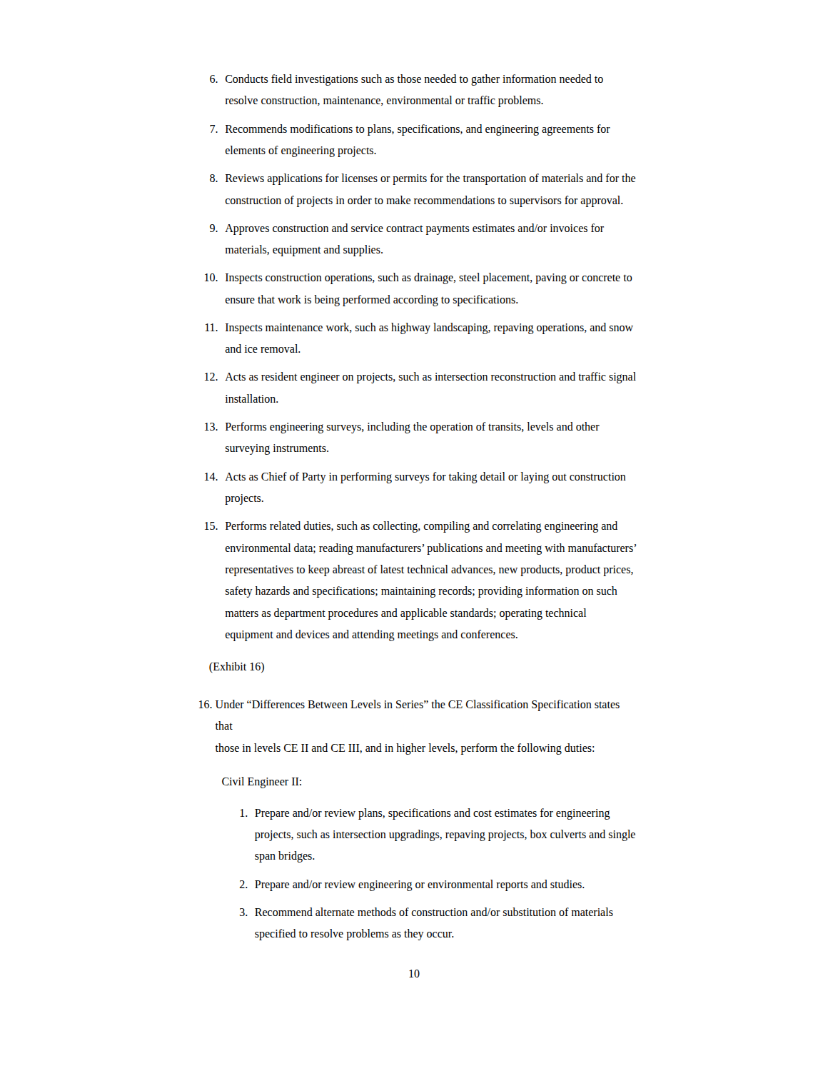Conducts field investigations such as those needed to gather information needed to resolve construction, maintenance, environmental or traffic problems.
Recommends modifications to plans, specifications, and engineering agreements for elements of engineering projects.
Reviews applications for licenses or permits for the transportation of materials and for the construction of projects in order to make recommendations to supervisors for approval.
Approves construction and service contract payments estimates and/or invoices for materials, equipment and supplies.
Inspects construction operations, such as drainage, steel placement, paving or concrete to ensure that work is being performed according to specifications.
Inspects maintenance work, such as highway landscaping, repaving operations, and snow and ice removal.
Acts as resident engineer on projects, such as intersection reconstruction and traffic signal installation.
Performs engineering surveys, including the operation of transits, levels and other surveying instruments.
Acts as Chief of Party in performing surveys for taking detail or laying out construction projects.
Performs related duties, such as collecting, compiling and correlating engineering and environmental data; reading manufacturers’ publications and meeting with manufacturers’ representatives to keep abreast of latest technical advances, new products, product prices, safety hazards and specifications; maintaining records; providing information on such matters as department procedures and applicable standards; operating technical equipment and devices and attending meetings and conferences.
(Exhibit 16)
Under “Differences Between Levels in Series” the CE Classification Specification states that
those in levels CE II and CE III, and in higher levels, perform the following duties:
Civil Engineer II:
Prepare and/or review plans, specifications and cost estimates for engineering projects, such as intersection upgradings, repaving projects, box culverts and single span bridges.
Prepare and/or review engineering or environmental reports and studies.
Recommend alternate methods of construction and/or substitution of materials specified to resolve problems as they occur.
10